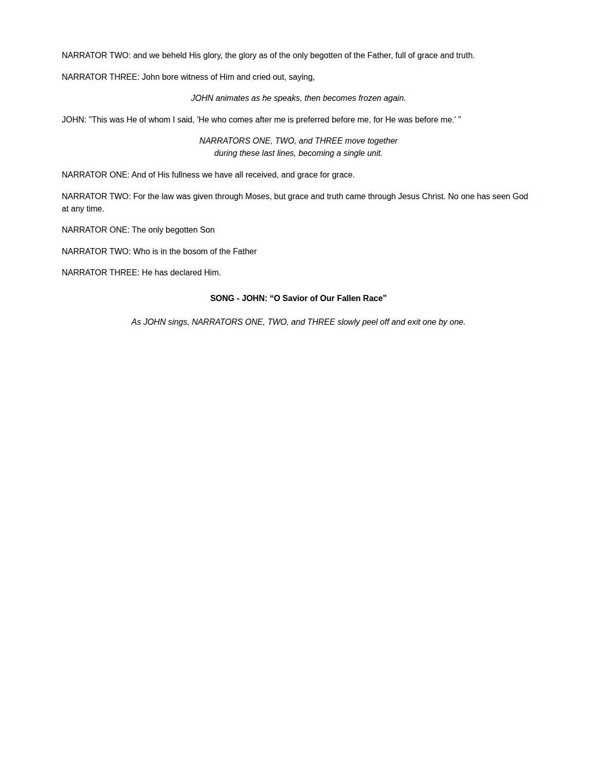NARRATOR TWO: and we beheld His glory, the glory as of the only begotten of the Father, full of grace and truth.
NARRATOR THREE: John bore witness of Him and cried out, saying,
JOHN animates as he speaks, then becomes frozen again.
JOHN: "This was He of whom I said, 'He who comes after me is preferred before me, for He was before me.' "
NARRATORS ONE, TWO, and THREE move together
during these last lines, becoming a single unit.
NARRATOR ONE: And of His fullness we have all received, and grace for grace.
NARRATOR TWO: For the law was given through Moses, but grace and truth came through Jesus Christ. No one has seen God at any time.
NARRATOR ONE: The only begotten Son
NARRATOR TWO: Who is in the bosom of the Father
NARRATOR THREE: He has declared Him.
SONG - JOHN: “O Savior of Our Fallen Race”
As JOHN sings, NARRATORS ONE, TWO, and THREE slowly peel off and exit one by one.